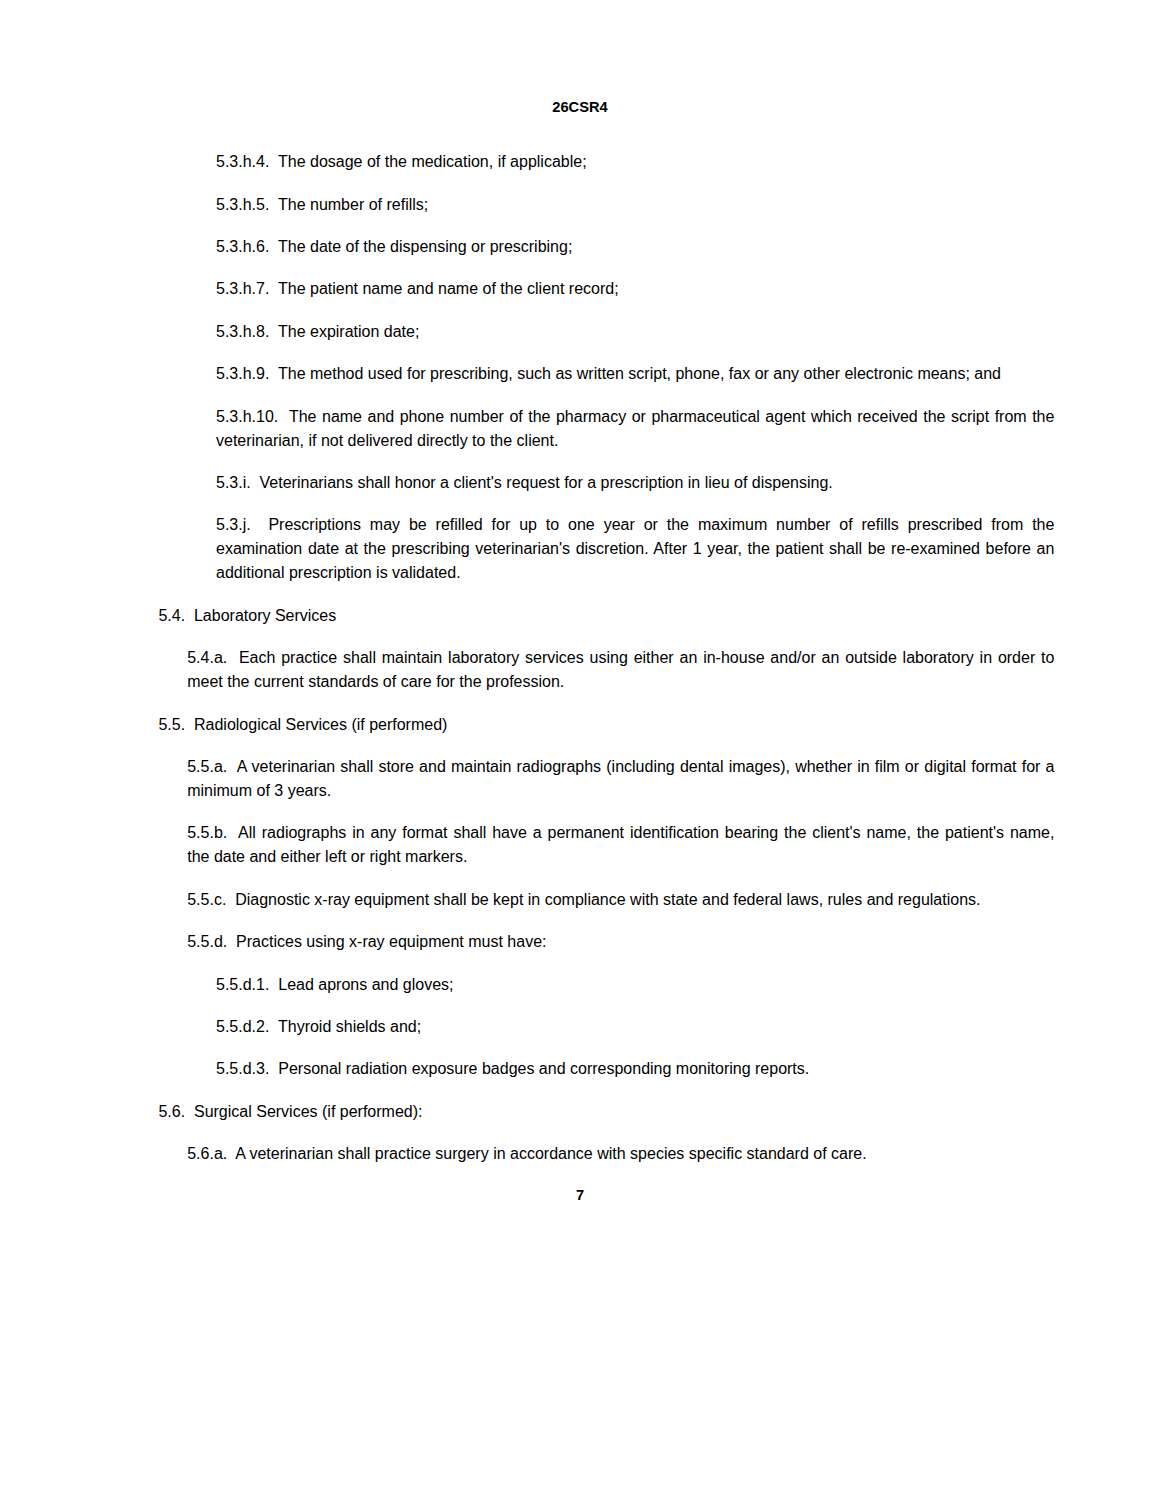26CSR4
5.3.h.4. The dosage of the medication, if applicable;
5.3.h.5. The number of refills;
5.3.h.6. The date of the dispensing or prescribing;
5.3.h.7. The patient name and name of the client record;
5.3.h.8. The expiration date;
5.3.h.9. The method used for prescribing, such as written script, phone, fax or any other electronic means; and
5.3.h.10. The name and phone number of the pharmacy or pharmaceutical agent which received the script from the veterinarian, if not delivered directly to the client.
5.3.i. Veterinarians shall honor a client's request for a prescription in lieu of dispensing.
5.3.j. Prescriptions may be refilled for up to one year or the maximum number of refills prescribed from the examination date at the prescribing veterinarian's discretion. After 1 year, the patient shall be re-examined before an additional prescription is validated.
5.4. Laboratory Services
5.4.a. Each practice shall maintain laboratory services using either an in-house and/or an outside laboratory in order to meet the current standards of care for the profession.
5.5. Radiological Services (if performed)
5.5.a. A veterinarian shall store and maintain radiographs (including dental images), whether in film or digital format for a minimum of 3 years.
5.5.b. All radiographs in any format shall have a permanent identification bearing the client's name, the patient's name, the date and either left or right markers.
5.5.c. Diagnostic x-ray equipment shall be kept in compliance with state and federal laws, rules and regulations.
5.5.d. Practices using x-ray equipment must have:
5.5.d.1. Lead aprons and gloves;
5.5.d.2. Thyroid shields and;
5.5.d.3. Personal radiation exposure badges and corresponding monitoring reports.
5.6. Surgical Services (if performed):
5.6.a. A veterinarian shall practice surgery in accordance with species specific standard of care.
7